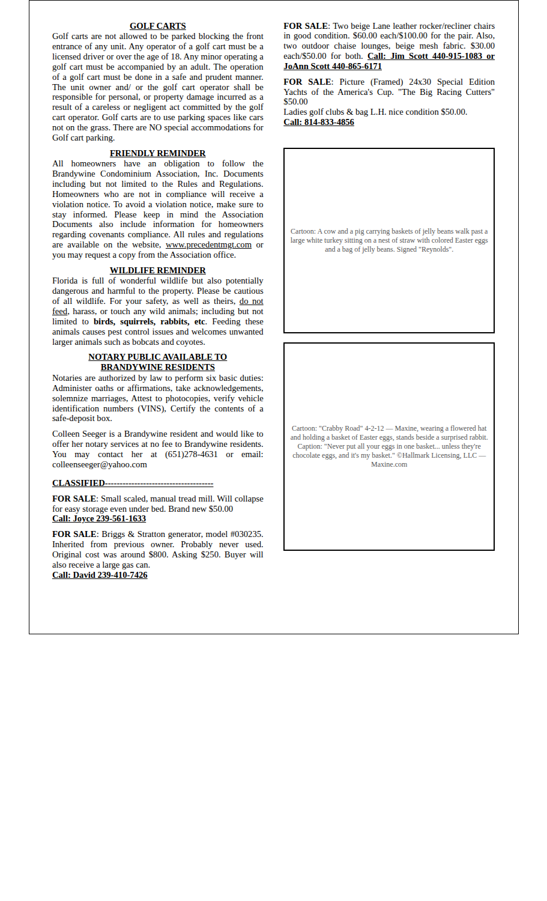Golf Carts
Golf carts are not allowed to be parked blocking the front entrance of any unit. Any operator of a golf cart must be a licensed driver or over the age of 18. Any minor operating a golf cart must be accompanied by an adult. The operation of a golf cart must be done in a safe and prudent manner. The unit owner and/ or the golf cart operator shall be responsible for personal, or property damage incurred as a result of a careless or negligent act committed by the golf cart operator. Golf carts are to use parking spaces like cars not on the grass. There are NO special accommodations for Golf cart parking.
Friendly Reminder
All homeowners have an obligation to follow the Brandywine Condominium Association, Inc. Documents including but not limited to the Rules and Regulations. Homeowners who are not in compliance will receive a violation notice. To avoid a violation notice, make sure to stay informed. Please keep in mind the Association Documents also include information for homeowners regarding covenants compliance. All rules and regulations are available on the website, www.precedentmgt.com or you may request a copy from the Association office.
Wildlife Reminder
Florida is full of wonderful wildlife but also potentially dangerous and harmful to the property. Please be cautious of all wildlife. For your safety, as well as theirs, do not feed, harass, or touch any wild animals; including but not limited to birds, squirrels, rabbits, etc. Feeding these animals causes pest control issues and welcomes unwanted larger animals such as bobcats and coyotes.
Notary Public Available to
Brandywine Residents
Notaries are authorized by law to perform six basic duties: Administer oaths or affirmations, take acknowledgements, solemnize marriages, Attest to photocopies, verify vehicle identification numbers (VINS), Certify the contents of a safe-deposit box.
Colleen Seeger is a Brandywine resident and would like to offer her notary services at no fee to Brandywine residents. You may contact her at (651)278-4631 or email: colleenseeger@yahoo.com
CLASSIFIED-------------------------------------
FOR SALE: Small scaled, manual tread mill. Will collapse for easy storage even under bed. Brand new $50.00
Call: Joyce 239-561-1633
FOR SALE: Briggs & Stratton generator, model #030235. Inherited from previous owner. Probably never used. Original cost was around $800. Asking $250. Buyer will also receive a large gas can.
Call: David 239-410-7426
FOR SALE: Two beige Lane leather rocker/recliner chairs in good condition. $60.00 each/$100.00 for the pair. Also, two outdoor chaise lounges, beige mesh fabric. $30.00 each/$50.00 for both. Call: Jim Scott 440-915-1083 or JoAnn Scott 440-865-6171
FOR SALE: Picture (Framed) 24x30 Special Edition Yachts of the America's Cup. "The Big Racing Cutters" $50.00
Ladies golf clubs & bag L.H. nice condition $50.00.
Call: 814-833-4856
Cartoon: A cow and a pig carrying baskets of jelly beans walk past a large white turkey sitting on a nest of straw with colored Easter eggs and a bag of jelly beans. Signed "Reynolds".
Cartoon: "Crabby Road" 4-2-12 — Maxine, wearing a flowered hat and holding a basket of Easter eggs, stands beside a surprised rabbit. Caption: "Never put all your eggs in one basket... unless they're chocolate eggs, and it's my basket." ©Hallmark Licensing, LLC — Maxine.com